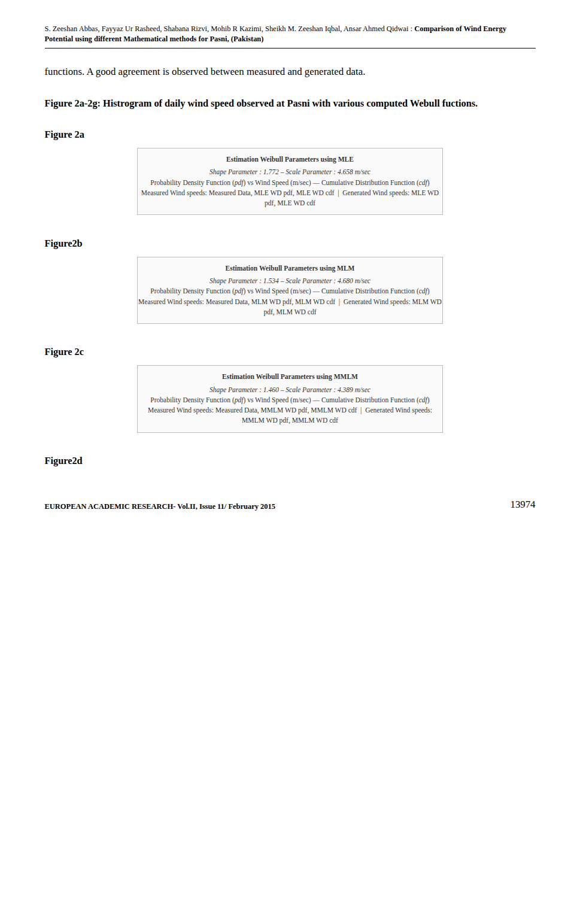S. Zeeshan Abbas, Fayyaz Ur Rasheed, Shabana Rizvi, Mohib R Kazimi, Sheikh M. Zeeshan Iqbal, Ansar Ahmed Qidwai : Comparison of Wind Energy Potential using different Mathematical methods for Pasni, (Pakistan)
functions. A good agreement is observed between measured and generated data.
Figure 2a-2g: Histrogram of daily wind speed observed at Pasni with various computed Webull fuctions.
Figure 2a
Estimation Weibull Parameters using MLE
Shape Parameter : 1.772 – Scale Parameter : 4.658 m/sec
Probability Density Function (pdf) vs Wind Speed (m/sec) — Cumulative Distribution Function (cdf)
Measured Wind speeds: Measured Data, MLE WD pdf, MLE WD cdf | Generated Wind speeds: MLE WD pdf, MLE WD cdf
Figure2b
Estimation Weibull Parameters using MLM
Shape Parameter : 1.534 – Scale Parameter : 4.680 m/sec
Probability Density Function (pdf) vs Wind Speed (m/sec) — Cumulative Distribution Function (cdf)
Measured Wind speeds: Measured Data, MLM WD pdf, MLM WD cdf | Generated Wind speeds: MLM WD pdf, MLM WD cdf
Figure 2c
Estimation Weibull Parameters using MMLM
Shape Parameter : 1.460 – Scale Parameter : 4.389 m/sec
Probability Density Function (pdf) vs Wind Speed (m/sec) — Cumulative Distribution Function (cdf)
Measured Wind speeds: Measured Data, MMLM WD pdf, MMLM WD cdf | Generated Wind speeds: MMLM WD pdf, MMLM WD cdf
Figure2d
EUROPEAN ACADEMIC RESEARCH- Vol.II, Issue 11/ February 2015 13974